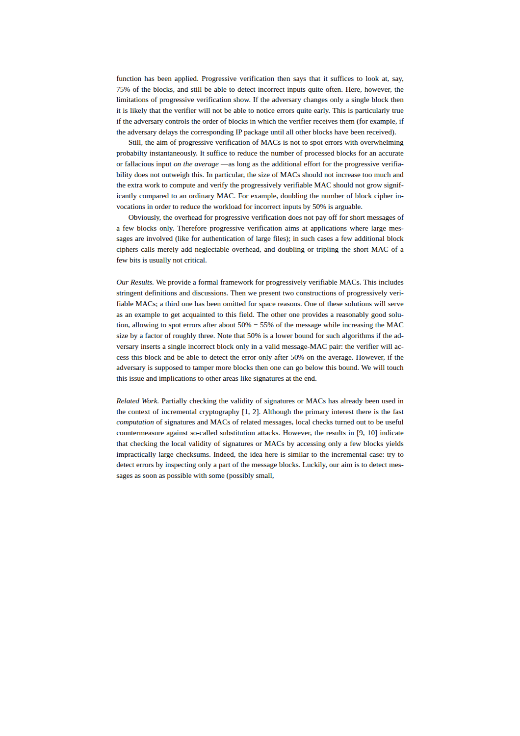function has been applied. Progressive verification then says that it suffices to look at, say, 75% of the blocks, and still be able to detect incorrect inputs quite often. Here, however, the limitations of progressive verification show. If the adversary changes only a single block then it is likely that the verifier will not be able to notice errors quite early. This is particularly true if the adversary controls the order of blocks in which the verifier receives them (for example, if the adversary delays the corresponding IP package until all other blocks have been received).
Still, the aim of progressive verification of MACs is not to spot errors with overwhelming probabilty instantaneously. It suffice to reduce the number of processed blocks for an accurate or fallacious input on the average —as long as the additional effort for the progressive verifiability does not outweigh this. In particular, the size of MACs should not increase too much and the extra work to compute and verify the progressively verifiable MAC should not grow significantly compared to an ordinary MAC. For example, doubling the number of block cipher invocations in order to reduce the workload for incorrect inputs by 50% is arguable.
Obviously, the overhead for progressive verification does not pay off for short messages of a few blocks only. Therefore progressive verification aims at applications where large messages are involved (like for authentication of large files); in such cases a few additional block ciphers calls merely add neglectable overhead, and doubling or tripling the short MAC of a few bits is usually not critical.
Our Results. We provide a formal framework for progressively verifiable MACs. This includes stringent definitions and discussions. Then we present two constructions of progressively verifiable MACs; a third one has been omitted for space reasons. One of these solutions will serve as an example to get acquainted to this field. The other one provides a reasonably good solution, allowing to spot errors after about 50% − 55% of the message while increasing the MAC size by a factor of roughly three. Note that 50% is a lower bound for such algorithms if the adversary inserts a single incorrect block only in a valid message-MAC pair: the verifier will access this block and be able to detect the error only after 50% on the average. However, if the adversary is supposed to tamper more blocks then one can go below this bound. We will touch this issue and implications to other areas like signatures at the end.
Related Work. Partially checking the validity of signatures or MACs has already been used in the context of incremental cryptography [1, 2]. Although the primary interest there is the fast computation of signatures and MACs of related messages, local checks turned out to be useful countermeasure against so-called substitution attacks. However, the results in [9, 10] indicate that checking the local validity of signatures or MACs by accessing only a few blocks yields impractically large checksums. Indeed, the idea here is similar to the incremental case: try to detect errors by inspecting only a part of the message blocks. Luckily, our aim is to detect messages as soon as possible with some (possibly small,